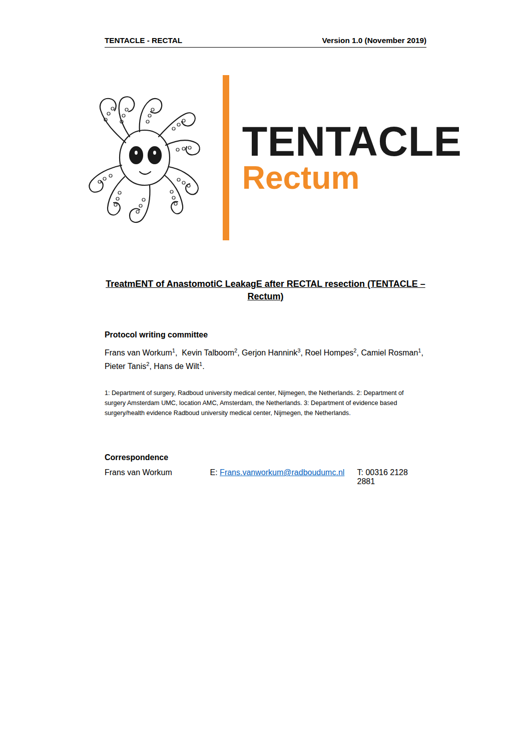TENTACLE - RECTAL Version 1.0 (November 2019)
TENTACLE Rectum
TreatmENT of AnastomotiC LeakagE after RECTAL resection (TENTACLE – Rectum)
Protocol writing committee
Frans van Workum1, Kevin Talboom2, Gerjon Hannink3, Roel Hompes2, Camiel Rosman1, Pieter Tanis2, Hans de Wilt1.
1: Department of surgery, Radboud university medical center, Nijmegen, the Netherlands. 2: Department of surgery Amsterdam UMC, location AMC, Amsterdam, the Netherlands. 3: Department of evidence based surgery/health evidence Radboud university medical center, Nijmegen, the Netherlands.
Correspondence
Frans van Workum E: Frans.vanworkum@radboudumc.nl T: 00316 2128 2881